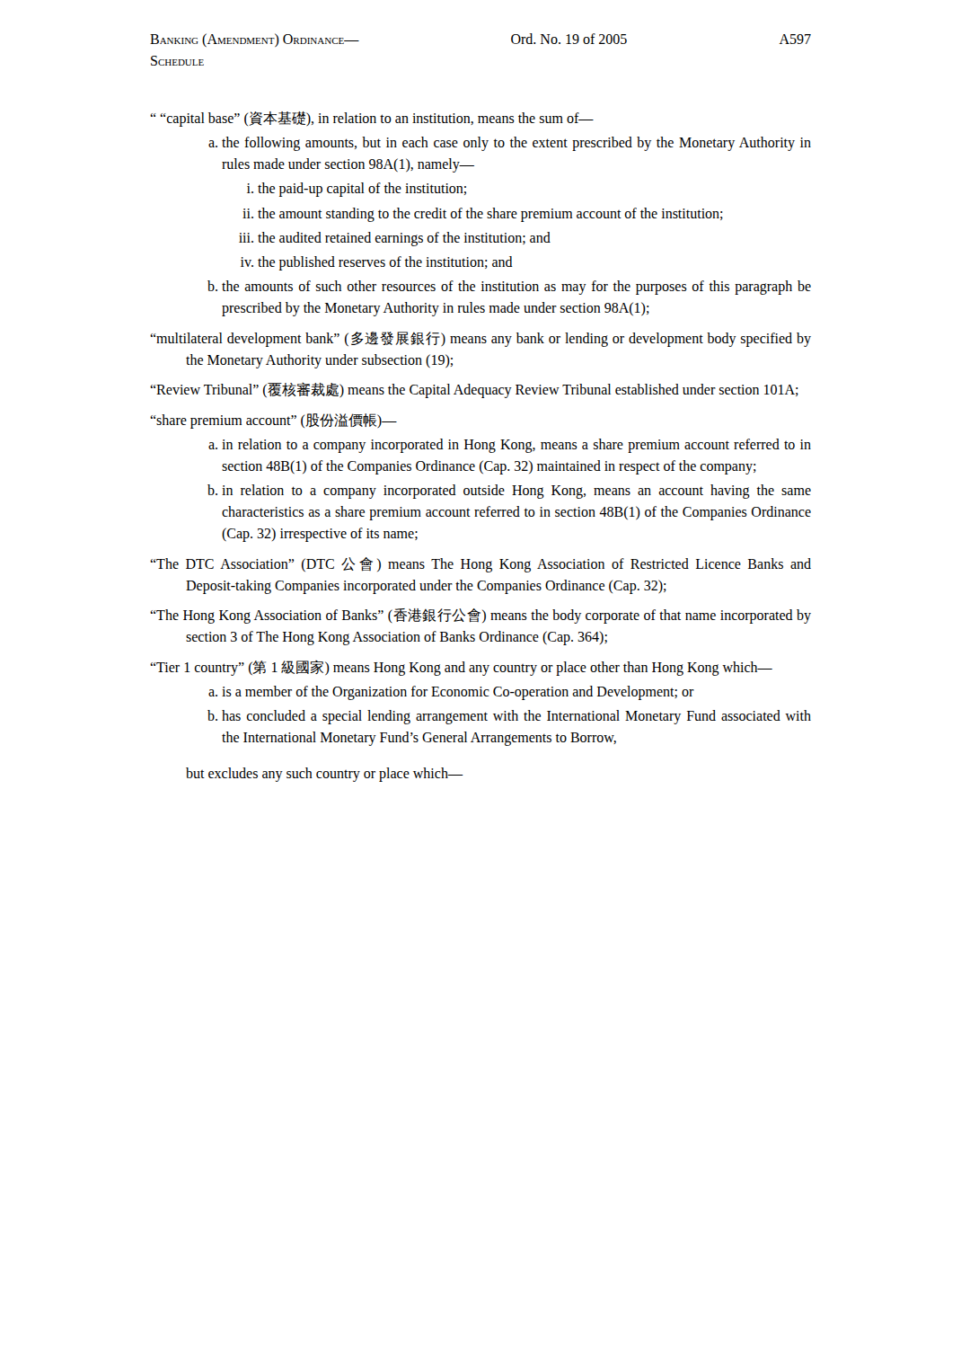Banking (Amendment) Ordinance—Schedule
Ord. No. 19 of 2005
A597
“ “capital base” (資本基礎), in relation to an institution, means the sum of—
the following amounts, but in each case only to the extent prescribed by the Monetary Authority in rules made under section 98A(1), namely—
the paid-up capital of the institution;
the amount standing to the credit of the share premium account of the institution;
the audited retained earnings of the institution; and
the published reserves of the institution; and
the amounts of such other resources of the institution as may for the purposes of this paragraph be prescribed by the Monetary Authority in rules made under section 98A(1);
“multilateral development bank” (多邊發展銀行) means any bank or lending or development body specified by the Monetary Authority under subsection (19);
“Review Tribunal” (覆核審裁處) means the Capital Adequacy Review Tribunal established under section 101A;
“share premium account” (股份溢價帳)—
in relation to a company incorporated in Hong Kong, means a share premium account referred to in section 48B(1) of the Companies Ordinance (Cap. 32) maintained in respect of the company;
in relation to a company incorporated outside Hong Kong, means an account having the same characteristics as a share premium account referred to in section 48B(1) of the Companies Ordinance (Cap. 32) irrespective of its name;
“The DTC Association” (DTC 公會) means The Hong Kong Association of Restricted Licence Banks and Deposit-taking Companies incorporated under the Companies Ordinance (Cap. 32);
“The Hong Kong Association of Banks” (香港銀行公會) means the body corporate of that name incorporated by section 3 of The Hong Kong Association of Banks Ordinance (Cap. 364);
“Tier 1 country” (第 1 級國家) means Hong Kong and any country or place other than Hong Kong which—
is a member of the Organization for Economic Co-operation and Development; or
has concluded a special lending arrangement with the International Monetary Fund associated with the International Monetary Fund’s General Arrangements to Borrow,
but excludes any such country or place which—